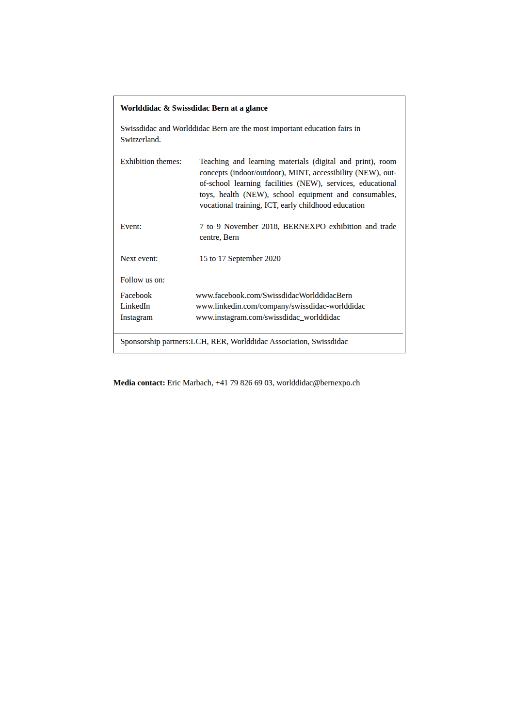Worlddidac & Swissdidac Bern at a glance
Swissdidac and Worlddidac Bern are the most important education fairs in Switzerland.
| Exhibition themes: | Teaching and learning materials (digital and print), room concepts (indoor/outdoor), MINT, accessibility (NEW), out-of-school learning facilities (NEW), services, educational toys, health (NEW), school equipment and consumables, vocational training, ICT, early childhood education |
| Event: | 7 to 9 November 2018, BERNEXPO exhibition and trade centre, Bern |
| Next event: | 15 to 17 September 2020 |
| Follow us on: | |
| Facebook | www.facebook.com/SwissdidacWorlddidacBern |
| LinkedIn | www.linkedin.com/company/swissdidac-worlddidac |
| Instagram | www.instagram.com/swissdidac_worlddidac |
Sponsorship partners: LCH, RER, Worlddidac Association, Swissdidac
Media contact: Eric Marbach, +41 79 826 69 03, worlddidac@bernexpo.ch